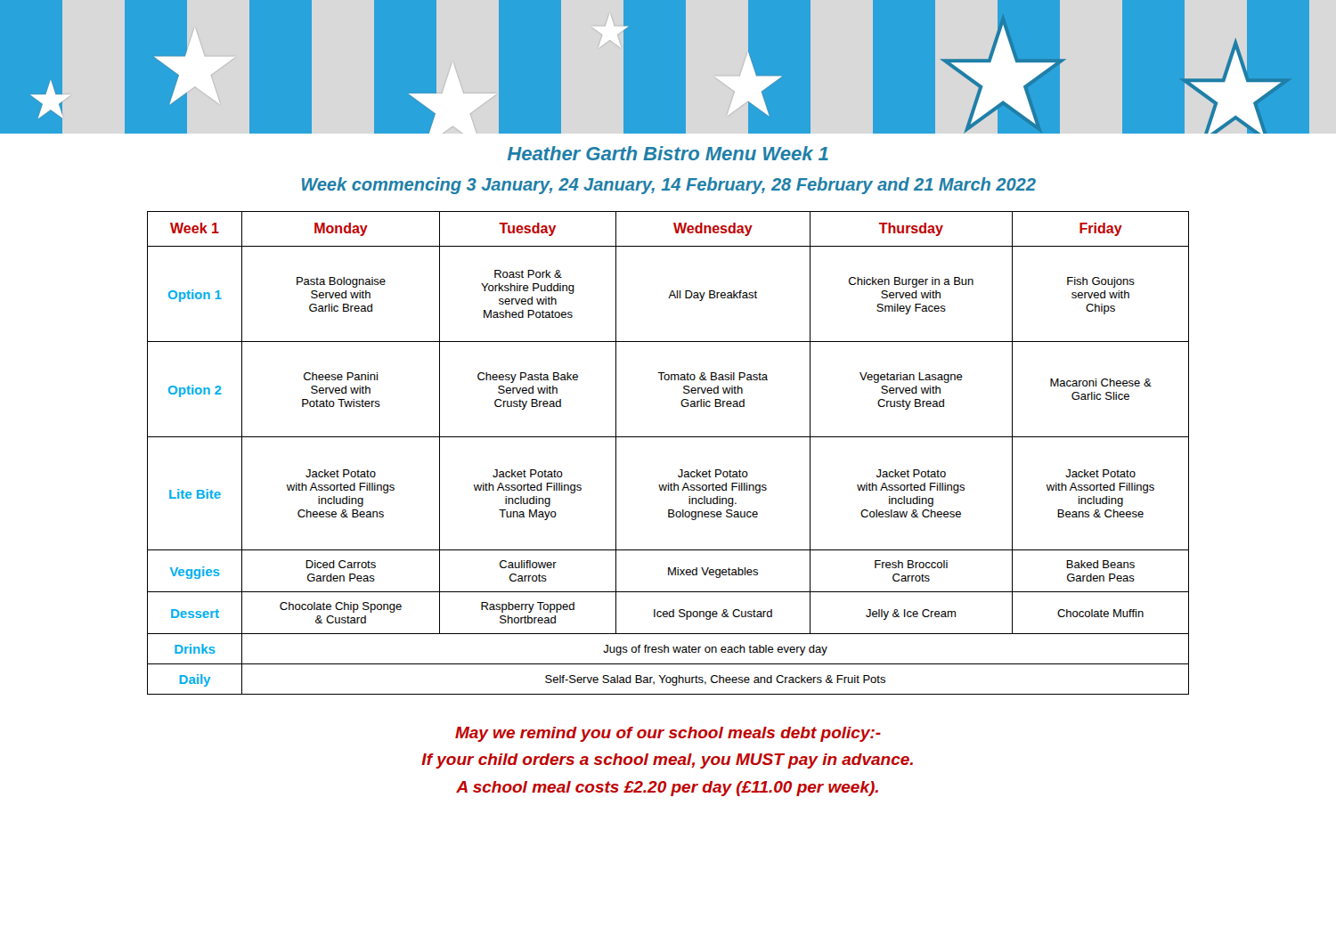★ ★ ★ ★ ★ ★ ★
Heather Garth Bistro Menu Week 1
Week commencing 3 January, 24 January, 14 February, 28 February and 21 March 2022
| Week 1 | Monday | Tuesday | Wednesday | Thursday | Friday |
| --- | --- | --- | --- | --- | --- |
| Option 1 | Pasta Bolognaise Served with Garlic Bread | Roast Pork & Yorkshire Pudding served with Mashed Potatoes | All Day Breakfast | Chicken Burger in a Bun Served with Smiley Faces | Fish Goujons served with Chips |
| Option 2 | Cheese Panini Served with Potato Twisters | Cheesy Pasta Bake Served with Crusty Bread | Tomato & Basil Pasta Served with Garlic Bread | Vegetarian Lasagne Served with Crusty Bread | Macaroni Cheese & Garlic Slice |
| Lite Bite | Jacket Potato with Assorted Fillings including Cheese & Beans | Jacket Potato with Assorted Fillings including Tuna Mayo | Jacket Potato with Assorted Fillings including. Bolognese Sauce | Jacket Potato with Assorted Fillings including Coleslaw & Cheese | Jacket Potato with Assorted Fillings including Beans & Cheese |
| Veggies | Diced Carrots Garden Peas | Cauliflower Carrots | Mixed Vegetables | Fresh Broccoli Carrots | Baked Beans Garden Peas |
| Dessert | Chocolate Chip Sponge & Custard | Raspberry Topped Shortbread | Iced Sponge & Custard | Jelly & Ice Cream | Chocolate Muffin |
| Drinks | Jugs of fresh water on each table every day |
| Daily | Self-Serve Salad Bar, Yoghurts, Cheese and Crackers & Fruit Pots |
May we remind you of our school meals debt policy:-
If your child orders a school meal, you MUST pay in advance.
A school meal costs £2.20 per day (£11.00 per week).